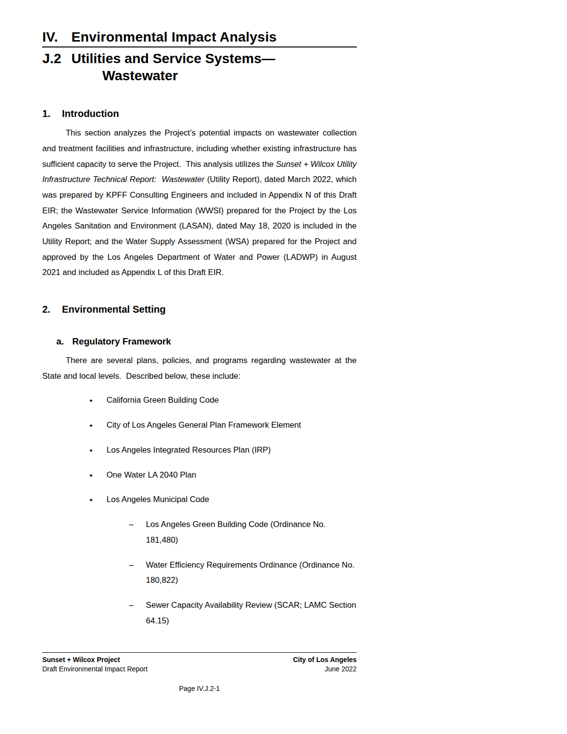IV. Environmental Impact Analysis
J.2 Utilities and Service Systems—Wastewater
1. Introduction
This section analyzes the Project’s potential impacts on wastewater collection and treatment facilities and infrastructure, including whether existing infrastructure has sufficient capacity to serve the Project. This analysis utilizes the Sunset + Wilcox Utility Infrastructure Technical Report: Wastewater (Utility Report), dated March 2022, which was prepared by KPFF Consulting Engineers and included in Appendix N of this Draft EIR; the Wastewater Service Information (WWSI) prepared for the Project by the Los Angeles Sanitation and Environment (LASAN), dated May 18, 2020 is included in the Utility Report; and the Water Supply Assessment (WSA) prepared for the Project and approved by the Los Angeles Department of Water and Power (LADWP) in August 2021 and included as Appendix L of this Draft EIR.
2. Environmental Setting
a. Regulatory Framework
There are several plans, policies, and programs regarding wastewater at the State and local levels. Described below, these include:
California Green Building Code
City of Los Angeles General Plan Framework Element
Los Angeles Integrated Resources Plan (IRP)
One Water LA 2040 Plan
Los Angeles Municipal Code
Los Angeles Green Building Code (Ordinance No. 181,480)
Water Efficiency Requirements Ordinance (Ordinance No. 180,822)
Sewer Capacity Availability Review (SCAR; LAMC Section 64.15)
Sunset + Wilcox Project
City of Los Angeles
Draft Environmental Impact Report
June 2022
Page IV.J.2-1